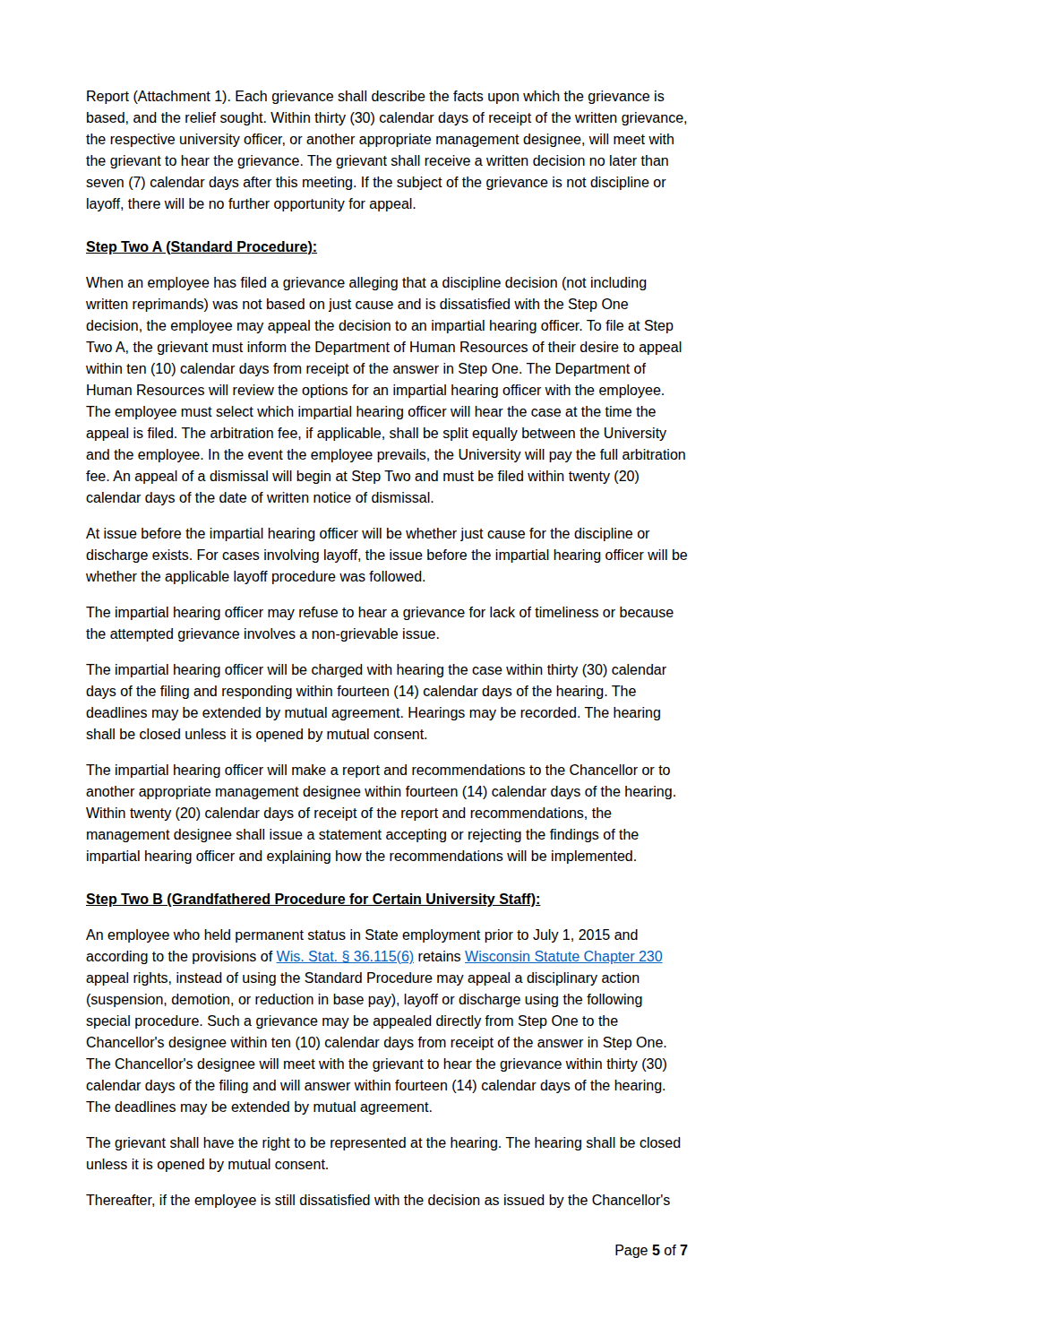Report (Attachment 1). Each grievance shall describe the facts upon which the grievance is based, and the relief sought. Within thirty (30) calendar days of receipt of the written grievance, the respective university officer, or another appropriate management designee, will meet with the grievant to hear the grievance. The grievant shall receive a written decision no later than seven (7) calendar days after this meeting. If the subject of the grievance is not discipline or layoff, there will be no further opportunity for appeal.
Step Two A (Standard Procedure):
When an employee has filed a grievance alleging that a discipline decision (not including written reprimands) was not based on just cause and is dissatisfied with the Step One decision, the employee may appeal the decision to an impartial hearing officer. To file at Step Two A, the grievant must inform the Department of Human Resources of their desire to appeal within ten (10) calendar days from receipt of the answer in Step One. The Department of Human Resources will review the options for an impartial hearing officer with the employee. The employee must select which impartial hearing officer will hear the case at the time the appeal is filed. The arbitration fee, if applicable, shall be split equally between the University and the employee. In the event the employee prevails, the University will pay the full arbitration fee. An appeal of a dismissal will begin at Step Two and must be filed within twenty (20) calendar days of the date of written notice of dismissal.
At issue before the impartial hearing officer will be whether just cause for the discipline or discharge exists. For cases involving layoff, the issue before the impartial hearing officer will be whether the applicable layoff procedure was followed.
The impartial hearing officer may refuse to hear a grievance for lack of timeliness or because the attempted grievance involves a non-grievable issue.
The impartial hearing officer will be charged with hearing the case within thirty (30) calendar days of the filing and responding within fourteen (14) calendar days of the hearing. The deadlines may be extended by mutual agreement. Hearings may be recorded. The hearing shall be closed unless it is opened by mutual consent.
The impartial hearing officer will make a report and recommendations to the Chancellor or to another appropriate management designee within fourteen (14) calendar days of the hearing. Within twenty (20) calendar days of receipt of the report and recommendations, the management designee shall issue a statement accepting or rejecting the findings of the impartial hearing officer and explaining how the recommendations will be implemented.
Step Two B (Grandfathered Procedure for Certain University Staff):
An employee who held permanent status in State employment prior to July 1, 2015 and according to the provisions of Wis. Stat. § 36.115(6) retains Wisconsin Statute Chapter 230 appeal rights, instead of using the Standard Procedure may appeal a disciplinary action (suspension, demotion, or reduction in base pay), layoff or discharge using the following special procedure. Such a grievance may be appealed directly from Step One to the Chancellor's designee within ten (10) calendar days from receipt of the answer in Step One. The Chancellor's designee will meet with the grievant to hear the grievance within thirty (30) calendar days of the filing and will answer within fourteen (14) calendar days of the hearing. The deadlines may be extended by mutual agreement.
The grievant shall have the right to be represented at the hearing. The hearing shall be closed unless it is opened by mutual consent.
Thereafter, if the employee is still dissatisfied with the decision as issued by the Chancellor's
Page 5 of 7